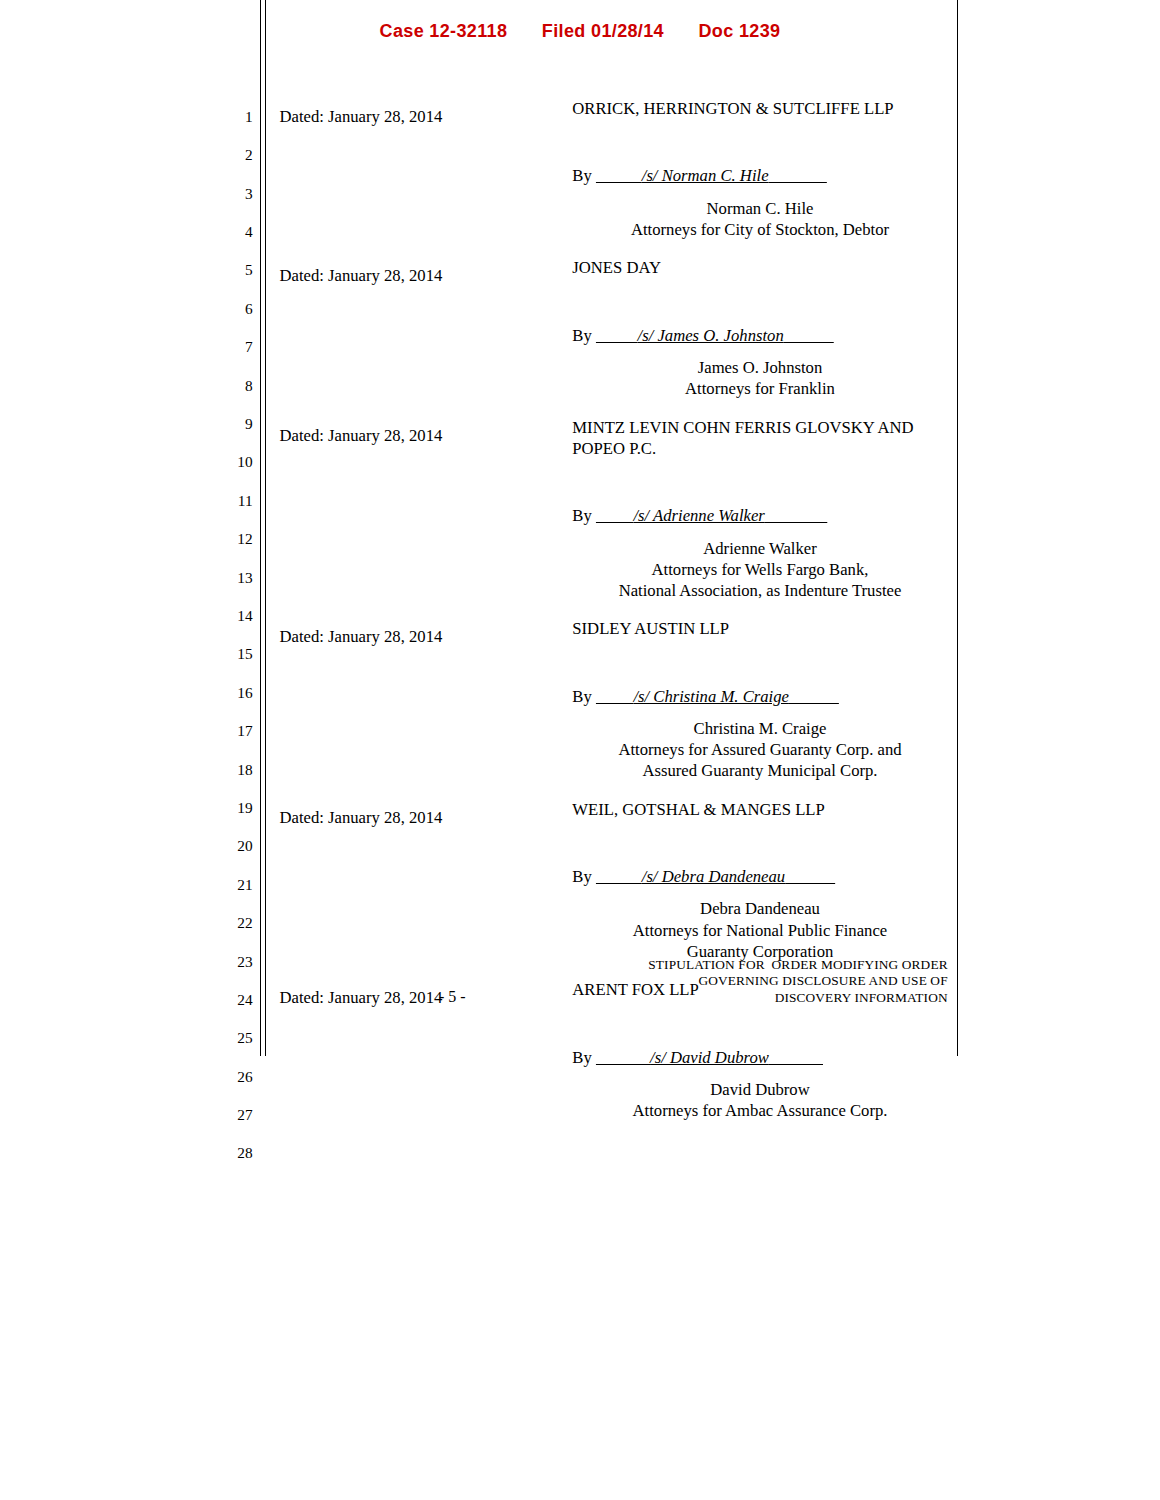Case 12-32118 Filed 01/28/14 Doc 1239
1
2
3
4
5
6
7
8
9
10
11
12
13
14
15
16
17
18
19
20
21
22
23
24
25
26
27
28
| Dated: January 28, 2014 | ORRICK, HERRINGTON & SUTCLIFFE LLP By /s/ Norman C. Hile Norman C. Hile Attorneys for City of Stockton, Debtor |
| Dated: January 28, 2014 | JONES DAY By /s/ James O. Johnston James O. Johnston Attorneys for Franklin |
| Dated: January 28, 2014 | MINTZ LEVIN COHN FERRIS GLOVSKY AND POPEO P.C. By /s/ Adrienne Walker Adrienne Walker Attorneys for Wells Fargo Bank, National Association, as Indenture Trustee |
| Dated: January 28, 2014 | SIDLEY AUSTIN LLP By /s/ Christina M. Craige Christina M. Craige Attorneys for Assured Guaranty Corp. and Assured Guaranty Municipal Corp. |
| Dated: January 28, 2014 | WEIL, GOTSHAL & MANGES LLP By /s/ Debra Dandeneau Debra Dandeneau Attorneys for National Public Finance Guaranty Corporation |
| Dated: January 28, 2014 | ARENT FOX LLP By /s/ David Dubrow David Dubrow Attorneys for Ambac Assurance Corp. |
| - 5 - | STIPULATION FOR ORDER MODIFYING ORDER GOVERNING DISCLOSURE AND USE OF DISCOVERY INFORMATION |